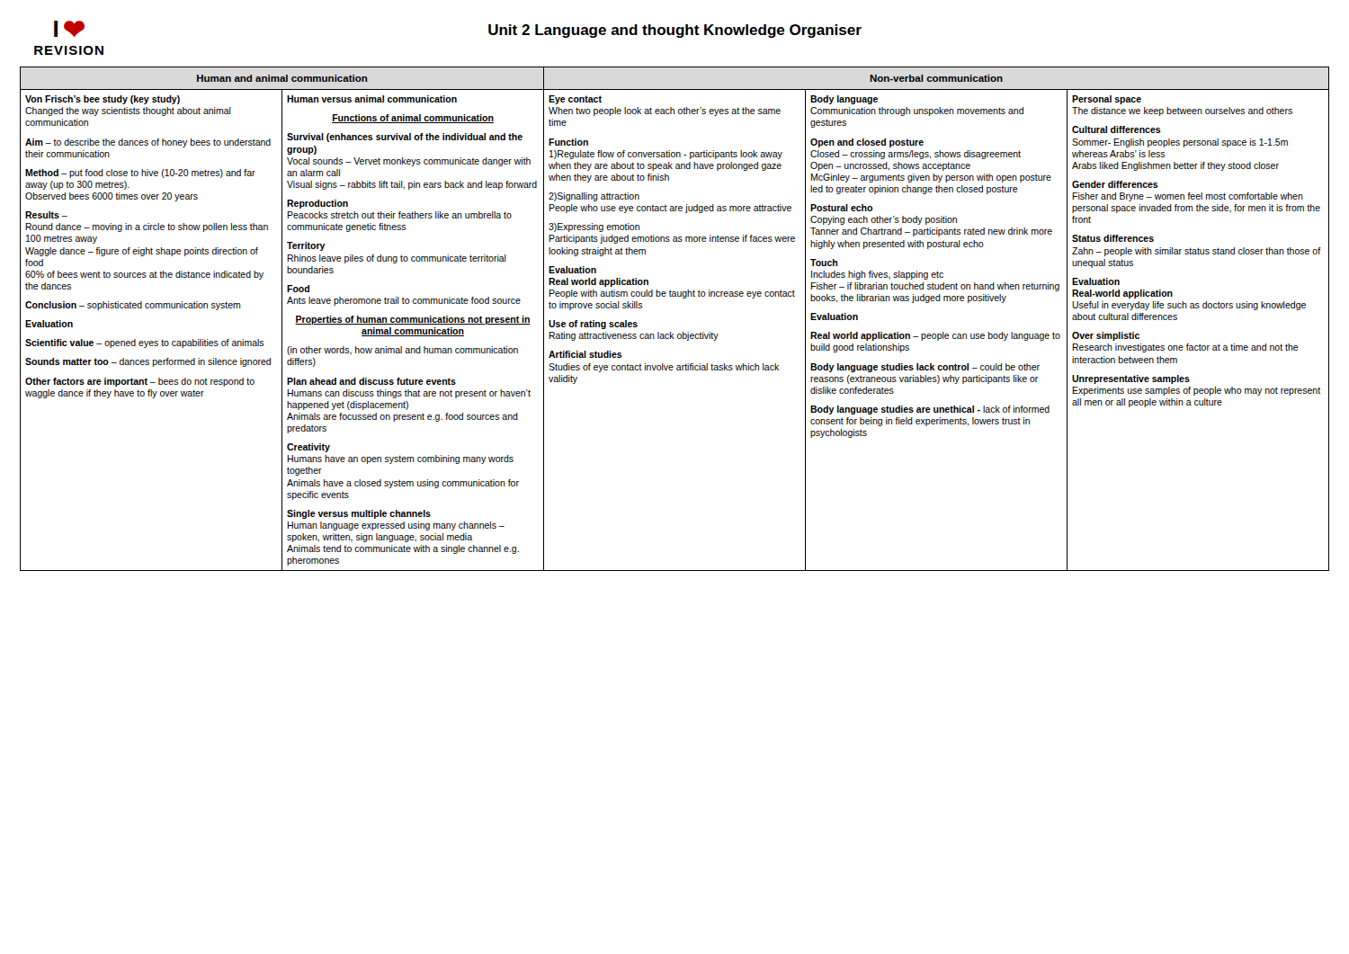I ❤
REVISION
Unit 2 Language and thought Knowledge Organiser
I ❤
REVISION
| Human and animal communication | Non-verbal communication |
| --- | --- |
| Von Frisch’s bee study (key study) Changed the way scientists thought about animal communication Aim – to describe the dances of honey bees to understand their communication Method – put food close to hive (10-20 metres) and far away (up to 300 metres). Observed bees 6000 times over 20 years Results – Round dance – moving in a circle to show pollen less than 100 metres away Waggle dance – figure of eight shape points direction of food 60% of bees went to sources at the distance indicated by the dances Conclusion – sophisticated communication system Evaluation Scientific value – opened eyes to capabilities of animals Sounds matter too – dances performed in silence ignored Other factors are important – bees do not respond to waggle dance if they have to fly over water | Human versus animal communication Functions of animal communication Survival (enhances survival of the individual and the group) Vocal sounds – Vervet monkeys communicate danger with an alarm call Visual signs – rabbits lift tail, pin ears back and leap forward Reproduction Peacocks stretch out their feathers like an umbrella to communicate genetic fitness Territory Rhinos leave piles of dung to communicate territorial boundaries Food Ants leave pheromone trail to communicate food source Properties of human communications not present in animal communication (in other words, how animal and human communication differs) Plan ahead and discuss future events Humans can discuss things that are not present or haven’t happened yet (displacement) Animals are focussed on present e.g. food sources and predators Creativity Humans have an open system combining many words together Animals have a closed system using communication for specific events Single versus multiple channels Human language expressed using many channels – spoken, written, sign language, social media Animals tend to communicate with a single channel e.g. pheromones | Eye contact When two people look at each other’s eyes at the same time Function 1)Regulate flow of conversation - participants look away when they are about to speak and have prolonged gaze when they are about to finish 2)Signalling attraction People who use eye contact are judged as more attractive 3)Expressing emotion Participants judged emotions as more intense if faces were looking straight at them Evaluation Real world application People with autism could be taught to increase eye contact to improve social skills Use of rating scales Rating attractiveness can lack objectivity Artificial studies Studies of eye contact involve artificial tasks which lack validity | Body language Communication through unspoken movements and gestures Open and closed posture Closed – crossing arms/legs, shows disagreement Open – uncrossed, shows acceptance McGinley – arguments given by person with open posture led to greater opinion change then closed posture Postural echo Copying each other’s body position Tanner and Chartrand – participants rated new drink more highly when presented with postural echo Touch Includes high fives, slapping etc Fisher – if librarian touched student on hand when returning books, the librarian was judged more positively Evaluation Real world application – people can use body language to build good relationships Body language studies lack control – could be other reasons (extraneous variables) why participants like or dislike confederates Body language studies are unethical - lack of informed consent for being in field experiments, lowers trust in psychologists | Personal space The distance we keep between ourselves and others Cultural differences Sommer- English peoples personal space is 1-1.5m whereas Arabs’ is less Arabs liked Englishmen better if they stood closer Gender differences Fisher and Bryne – women feel most comfortable when personal space invaded from the side, for men it is from the front Status differences Zahn – people with similar status stand closer than those of unequal status Evaluation Real-world application Useful in everyday life such as doctors using knowledge about cultural differences Over simplistic Research investigates one factor at a time and not the interaction between them Unrepresentative samples Experiments use samples of people who may not represent all men or all people within a culture |